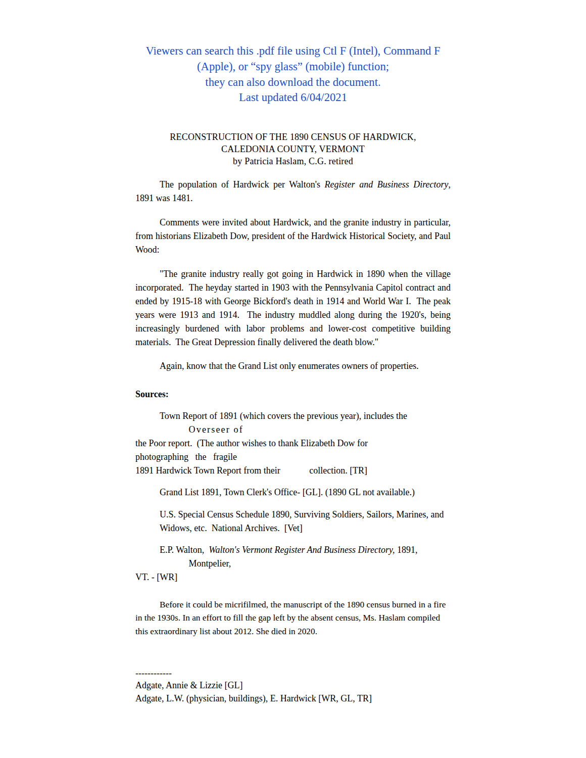Viewers can search this .pdf file using Ctl F (Intel), Command F (Apple), or “spy glass” (mobile) function; they can also download the document. Last updated 6/04/2021
RECONSTRUCTION OF THE 1890 CENSUS OF HARDWICK,
CALEDONIA COUNTY, VERMONT by Patricia Haslam, C.G. retired
The population of Hardwick per Walton's Register and Business Directory, 1891 was 1481.
Comments were invited about Hardwick, and the granite industry in particular, from historians Elizabeth Dow, president of the Hardwick Historical Society, and Paul Wood:
"The granite industry really got going in Hardwick in 1890 when the village incorporated. The heyday started in 1903 with the Pennsylvania Capitol contract and ended by 1915-18 with George Bickford's death in 1914 and World War I. The peak years were 1913 and 1914. The industry muddled along during the 1920's, being increasingly burdened with labor problems and lower-cost competitive building materials. The Great Depression finally delivered the death blow."
Again, know that the Grand List only enumerates owners of properties.
Sources:
Town Report of 1891 (which covers the previous year), includes the Overseer of
the Poor report. (The author wishes to thank Elizabeth Dow for photographing the fragile
1891 Hardwick Town Report from their collection. [TR]
Grand List 1891, Town Clerk's Office- [GL]. (1890 GL not available.)
U.S. Special Census Schedule 1890, Surviving Soldiers, Sailors, Marines, and Widows, etc. National Archives. [Vet]
E.P. Walton, Walton's Vermont Register And Business Directory, 1891, Montpelier,
VT. - [WR]
Before it could be micrifilmed, the manuscript of the 1890 census burned in a fire in the 1930s. In an effort to fill the gap left by the absent census, Ms. Haslam compiled this extraordinary list about 2012. She died in 2020.
------------
Adgate, Annie & Lizzie [GL]
Adgate, L.W. (physician, buildings), E. Hardwick [WR, GL, TR]